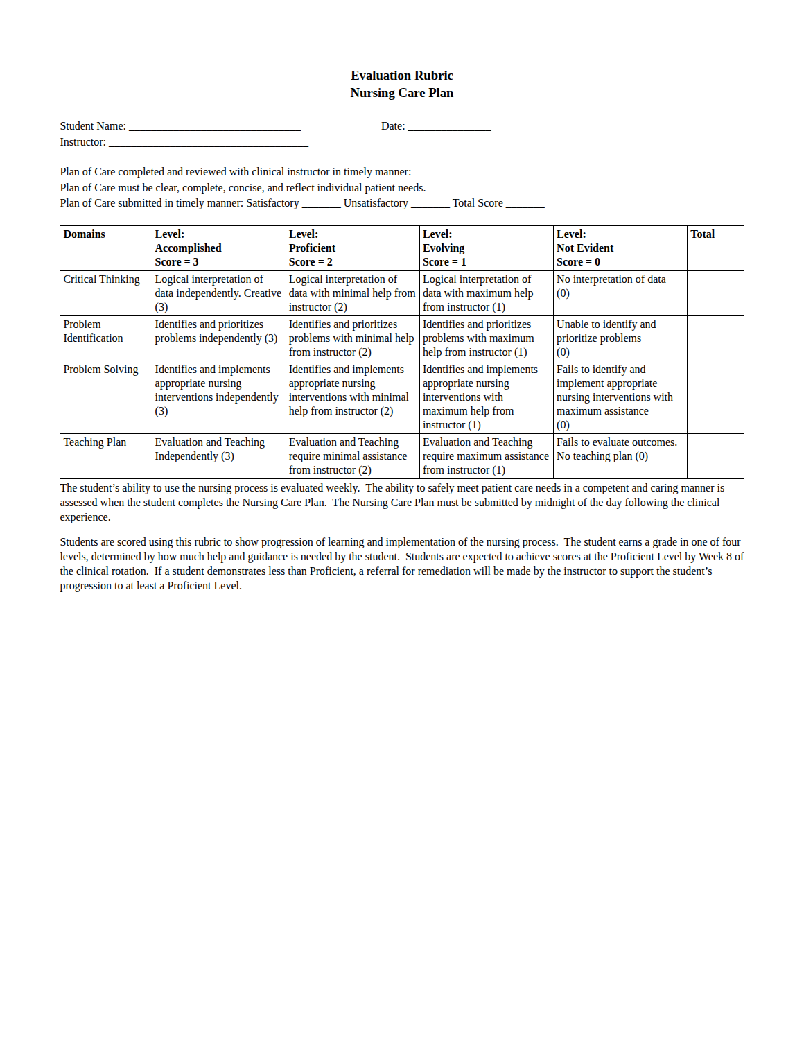Evaluation Rubric
Nursing Care Plan
Student Name: _______________________________ Date: _______________
Instructor: ____________________________________
Plan of Care completed and reviewed with clinical instructor in timely manner:
Plan of Care must be clear, complete, concise, and reflect individual patient needs.
Plan of Care submitted in timely manner: Satisfactory _______ Unsatisfactory _______ Total Score _______
| Domains | Level: Accomplished Score = 3 | Level: Proficient Score = 2 | Level: Evolving Score = 1 | Level: Not Evident Score = 0 | Total |
| --- | --- | --- | --- | --- | --- |
| Critical Thinking | Logical interpretation of data independently. Creative (3) | Logical interpretation of data with minimal help from instructor (2) | Logical interpretation of data with maximum help from instructor (1) | No interpretation of data (0) | |
| Problem Identification | Identifies and prioritizes problems independently (3) | Identifies and prioritizes problems with minimal help from instructor (2) | Identifies and prioritizes problems with maximum help from instructor (1) | Unable to identify and prioritize problems (0) | |
| Problem Solving | Identifies and implements appropriate nursing interventions independently (3) | Identifies and implements appropriate nursing interventions with minimal help from instructor (2) | Identifies and implements appropriate nursing interventions with maximum help from instructor (1) | Fails to identify and implement appropriate nursing interventions with maximum assistance (0) | |
| Teaching Plan | Evaluation and Teaching Independently (3) | Evaluation and Teaching require minimal assistance from instructor (2) | Evaluation and Teaching require maximum assistance from instructor (1) | Fails to evaluate outcomes. No teaching plan (0) | |
The student’s ability to use the nursing process is evaluated weekly. The ability to safely meet patient care needs in a competent and caring manner is assessed when the student completes the Nursing Care Plan. The Nursing Care Plan must be submitted by midnight of the day following the clinical experience.
Students are scored using this rubric to show progression of learning and implementation of the nursing process. The student earns a grade in one of four levels, determined by how much help and guidance is needed by the student. Students are expected to achieve scores at the Proficient Level by Week 8 of the clinical rotation. If a student demonstrates less than Proficient, a referral for remediation will be made by the instructor to support the student’s progression to at least a Proficient Level.